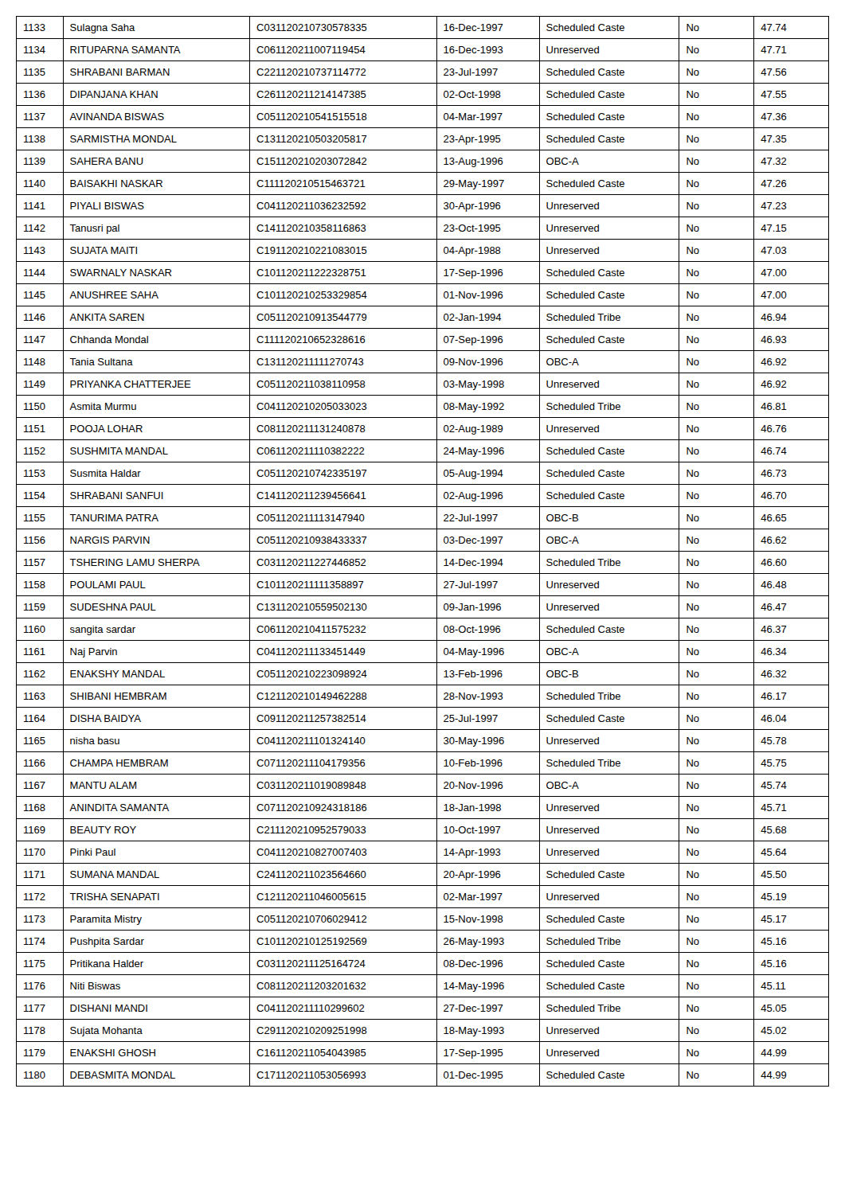| 1133 | Sulagna Saha | C031120210730578335 | 16-Dec-1997 | Scheduled Caste | No | 47.74 |
| 1134 | RITUPARNA SAMANTA | C061120211007119454 | 16-Dec-1993 | Unreserved | No | 47.71 |
| 1135 | SHRABANI BARMAN | C221120210737114772 | 23-Jul-1997 | Scheduled Caste | No | 47.56 |
| 1136 | DIPANJANA KHAN | C261120211214147385 | 02-Oct-1998 | Scheduled Caste | No | 47.55 |
| 1137 | AVINANDA BISWAS | C051120210541515518 | 04-Mar-1997 | Scheduled Caste | No | 47.36 |
| 1138 | SARMISTHA MONDAL | C131120210503205817 | 23-Apr-1995 | Scheduled Caste | No | 47.35 |
| 1139 | SAHERA BANU | C151120210203072842 | 13-Aug-1996 | OBC-A | No | 47.32 |
| 1140 | BAISAKHI NASKAR | C111120210515463721 | 29-May-1997 | Scheduled Caste | No | 47.26 |
| 1141 | PIYALI BISWAS | C041120211036232592 | 30-Apr-1996 | Unreserved | No | 47.23 |
| 1142 | Tanusri pal | C141120210358116863 | 23-Oct-1995 | Unreserved | No | 47.15 |
| 1143 | SUJATA MAITI | C191120210221083015 | 04-Apr-1988 | Unreserved | No | 47.03 |
| 1144 | SWARNALY NASKAR | C101120211222328751 | 17-Sep-1996 | Scheduled Caste | No | 47.00 |
| 1145 | ANUSHREE SAHA | C101120210253329854 | 01-Nov-1996 | Scheduled Caste | No | 47.00 |
| 1146 | ANKITA SAREN | C051120210913544779 | 02-Jan-1994 | Scheduled Tribe | No | 46.94 |
| 1147 | Chhanda Mondal | C111120210652328616 | 07-Sep-1996 | Scheduled Caste | No | 46.93 |
| 1148 | Tania Sultana | C131120211111270743 | 09-Nov-1996 | OBC-A | No | 46.92 |
| 1149 | PRIYANKA CHATTERJEE | C051120211038110958 | 03-May-1998 | Unreserved | No | 46.92 |
| 1150 | Asmita Murmu | C041120210205033023 | 08-May-1992 | Scheduled Tribe | No | 46.81 |
| 1151 | POOJA LOHAR | C081120211131240878 | 02-Aug-1989 | Unreserved | No | 46.76 |
| 1152 | SUSHMITA MANDAL | C061120211110382222 | 24-May-1996 | Scheduled Caste | No | 46.74 |
| 1153 | Susmita Haldar | C051120210742335197 | 05-Aug-1994 | Scheduled Caste | No | 46.73 |
| 1154 | SHRABANI SANFUI | C141120211239456641 | 02-Aug-1996 | Scheduled Caste | No | 46.70 |
| 1155 | TANURIMA PATRA | C051120211113147940 | 22-Jul-1997 | OBC-B | No | 46.65 |
| 1156 | NARGIS PARVIN | C051120210938433337 | 03-Dec-1997 | OBC-A | No | 46.62 |
| 1157 | TSHERING LAMU SHERPA | C031120211227446852 | 14-Dec-1994 | Scheduled Tribe | No | 46.60 |
| 1158 | POULAMI PAUL | C101120211111358897 | 27-Jul-1997 | Unreserved | No | 46.48 |
| 1159 | SUDESHNA PAUL | C131120210559502130 | 09-Jan-1996 | Unreserved | No | 46.47 |
| 1160 | sangita sardar | C061120210411575232 | 08-Oct-1996 | Scheduled Caste | No | 46.37 |
| 1161 | Naj Parvin | C041120211133451449 | 04-May-1996 | OBC-A | No | 46.34 |
| 1162 | ENAKSHY MANDAL | C051120210223098924 | 13-Feb-1996 | OBC-B | No | 46.32 |
| 1163 | SHIBANI HEMBRAM | C121120210149462288 | 28-Nov-1993 | Scheduled Tribe | No | 46.17 |
| 1164 | DISHA BAIDYA | C091120211257382514 | 25-Jul-1997 | Scheduled Caste | No | 46.04 |
| 1165 | nisha basu | C041120211101324140 | 30-May-1996 | Unreserved | No | 45.78 |
| 1166 | CHAMPA HEMBRAM | C071120211104179356 | 10-Feb-1996 | Scheduled Tribe | No | 45.75 |
| 1167 | MANTU ALAM | C031120211019089848 | 20-Nov-1996 | OBC-A | No | 45.74 |
| 1168 | ANINDITA SAMANTA | C071120210924318186 | 18-Jan-1998 | Unreserved | No | 45.71 |
| 1169 | BEAUTY ROY | C211120210952579033 | 10-Oct-1997 | Unreserved | No | 45.68 |
| 1170 | Pinki Paul | C041120210827007403 | 14-Apr-1993 | Unreserved | No | 45.64 |
| 1171 | SUMANA MANDAL | C241120211023564660 | 20-Apr-1996 | Scheduled Caste | No | 45.50 |
| 1172 | TRISHA SENAPATI | C121120211046005615 | 02-Mar-1997 | Unreserved | No | 45.19 |
| 1173 | Paramita Mistry | C051120210706029412 | 15-Nov-1998 | Scheduled Caste | No | 45.17 |
| 1174 | Pushpita Sardar | C101120210125192569 | 26-May-1993 | Scheduled Tribe | No | 45.16 |
| 1175 | Pritikana Halder | C031120211125164724 | 08-Dec-1996 | Scheduled Caste | No | 45.16 |
| 1176 | Niti Biswas | C081120211203201632 | 14-May-1996 | Scheduled Caste | No | 45.11 |
| 1177 | DISHANI MANDI | C041120211110299602 | 27-Dec-1997 | Scheduled Tribe | No | 45.05 |
| 1178 | Sujata Mohanta | C291120210209251998 | 18-May-1993 | Unreserved | No | 45.02 |
| 1179 | ENAKSHI GHOSH | C161120211054043985 | 17-Sep-1995 | Unreserved | No | 44.99 |
| 1180 | DEBASMITA MONDAL | C171120211053056993 | 01-Dec-1995 | Scheduled Caste | No | 44.99 |